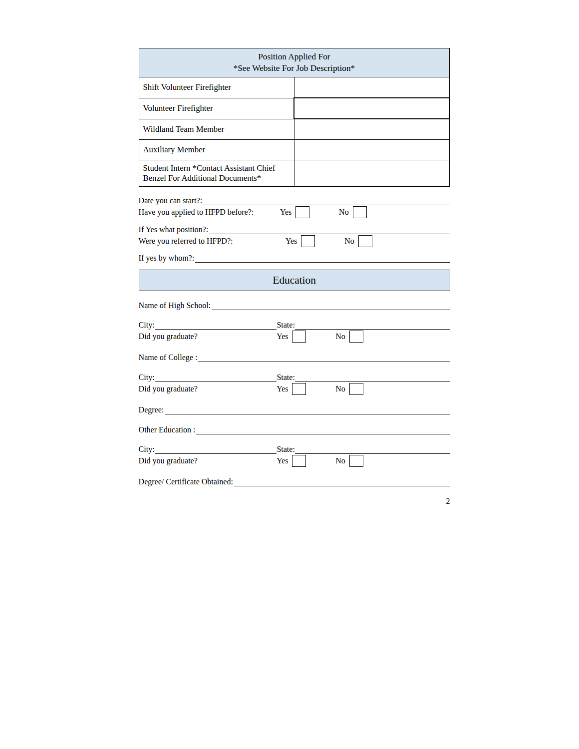| Position Applied For *See Website For Job Description* |
| --- |
| Shift Volunteer Firefighter | |
| Volunteer Firefighter | |
| Wildland Team Member | |
| Auxiliary Member | |
| Student Intern *Contact Assistant Chief Benzel For Additional Documents* | |
Date you can start?:
Have you applied to HFPD before?: Yes No
If Yes what position?:
Were you referred to HFPD?: Yes No
If yes by whom?:
Education
Name of High School:
City: State:
Did you graduate? Yes No
Name of College :
City: State:
Did you graduate? Yes No
Degree:
Other Education :
City: State:
Did you graduate? Yes No
Degree/ Certificate Obtained:
2